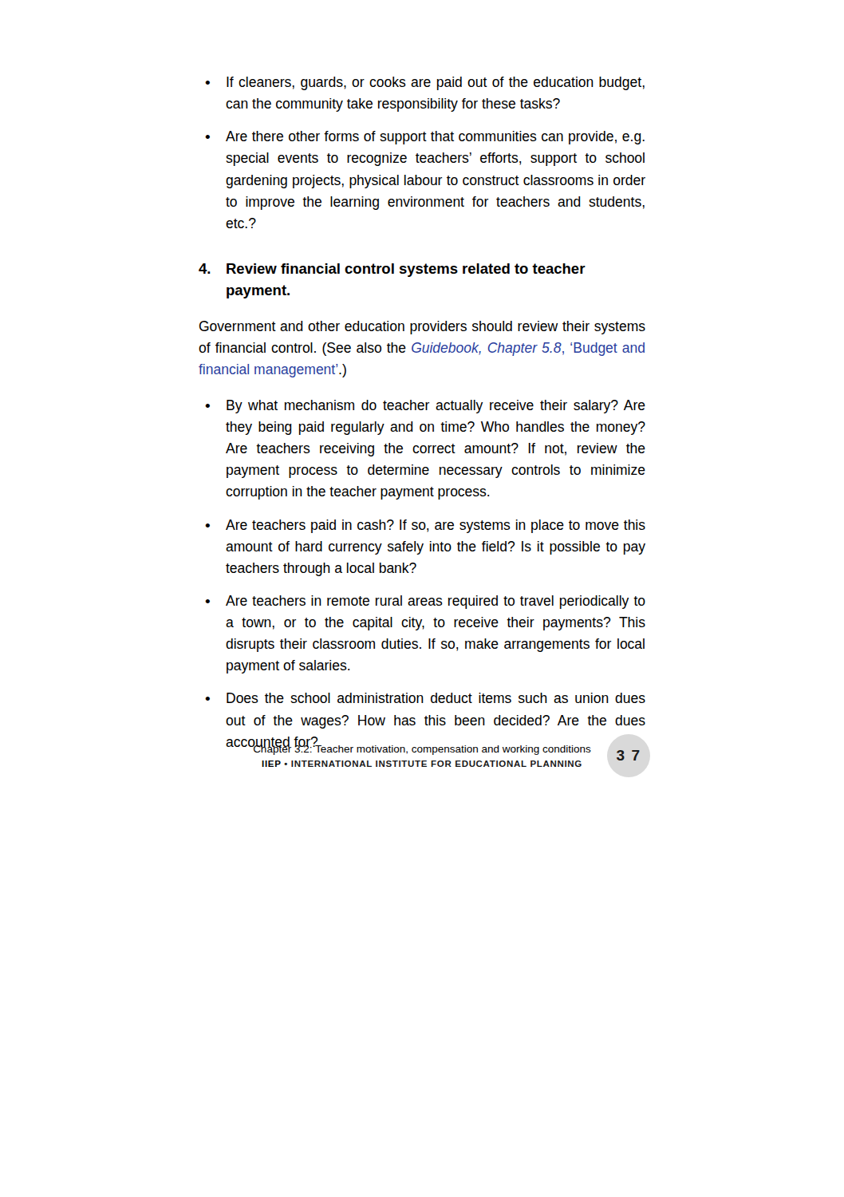If cleaners, guards, or cooks are paid out of the education budget, can the community take responsibility for these tasks?
Are there other forms of support that communities can provide, e.g. special events to recognize teachers’ efforts, support to school gardening projects, physical labour to construct classrooms in order to improve the learning environment for teachers and students, etc.?
4. Review financial control systems related to teacher payment.
Government and other education providers should review their systems of financial control. (See also the Guidebook, Chapter 5.8, ‘Budget and financial management’.)
By what mechanism do teacher actually receive their salary? Are they being paid regularly and on time? Who handles the money? Are teachers receiving the correct amount? If not, review the payment process to determine necessary controls to minimize corruption in the teacher payment process.
Are teachers paid in cash? If so, are systems in place to move this amount of hard currency safely into the field? Is it possible to pay teachers through a local bank?
Are teachers in remote rural areas required to travel periodically to a town, or to the capital city, to receive their payments? This disrupts their classroom duties. If so, make arrangements for local payment of salaries.
Does the school administration deduct items such as union dues out of the wages? How has this been decided? Are the dues accounted for?
Chapter 3.2: Teacher motivation, compensation and working conditions IIEP • INTERNATIONAL INSTITUTE FOR EDUCATIONAL PLANNING
3 7